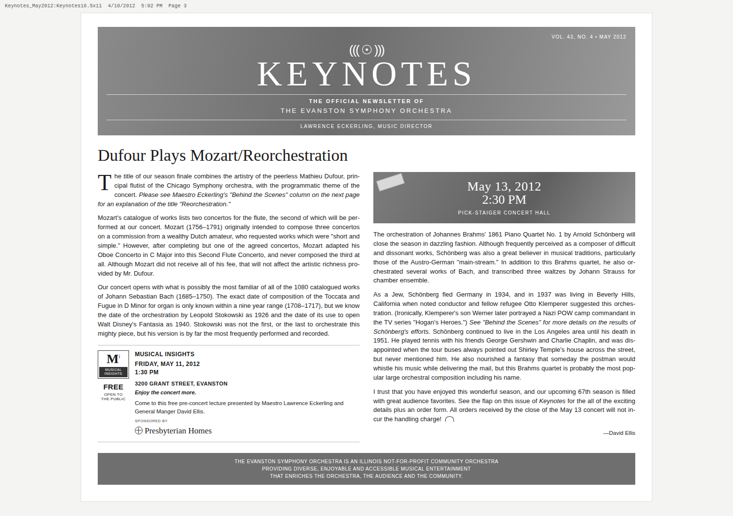Keynotes_May2012:Keynotes16.5x11 4/10/2012 5:02 PM Page 3
Vol. 43, No. 4 • May 2012
((( ☉ )))
KEYNOTES
The Official Newsletter of
The Evanston Symphony Orchestra
Lawrence Eckerling, Music Director
Dufour Plays Mozart/Reorchestration
The title of our season finale combines the artistry of the peerless Mathieu Dufour, principal flutist of the Chicago Symphony orchestra, with the programmatic theme of the concert. Please see Maestro Eckerling's "Behind the Scenes" column on the next page for an explanation of the title "Reorchestration."
Mozart's catalogue of works lists two concertos for the flute, the second of which will be performed at our concert. Mozart (1756–1791) originally intended to compose three concertos on a commission from a wealthy Dutch amateur, who requested works which were "short and simple." However, after completing but one of the agreed concertos, Mozart adapted his Oboe Concerto in C Major into this Second Flute Concerto, and never composed the third at all. Although Mozart did not receive all of his fee, that will not affect the artistic richness provided by Mr. Dufour.
Our concert opens with what is possibly the most familiar of all of the 1080 catalogued works of Johann Sebastian Bach (1685–1750). The exact date of composition of the Toccata and Fugue in D Minor for organ is only known within a nine year range (1708–1717), but we know the date of the orchestration by Leopold Stokowski as 1926 and the date of its use to open Walt Disney's Fantasia as 1940. Stokowski was not the first, or the last to orchestrate this mighty piece, but his version is by far the most frequently performed and recorded.
Mi
Musical
Insights
FREE Open to
the public
Musical Insights
Friday, May 11, 2012
1:30 PM
3200 Grant Street, Evanston
Enjoy the concert more.
Come to this free pre-concert lecture presented by Maestro Lawrence Eckerling and General Manger David Ellis.
Sponsored by
Presbyterian Homes
May 13, 2012
2:30 PM
Pick-Staiger Concert Hall
The orchestration of Johannes Brahms' 1861 Piano Quartet No. 1 by Arnold Schönberg will close the season in dazzling fashion. Although frequently perceived as a composer of difficult and dissonant works, Schönberg was also a great believer in musical traditions, particularly those of the Austro-German "main-stream." In addition to this Brahms quartet, he also orchestrated several works of Bach, and transcribed three waltzes by Johann Strauss for chamber ensemble.
As a Jew, Schönberg fled Germany in 1934, and in 1937 was living in Beverly Hills, California when noted conductor and fellow refugee Otto Klemperer suggested this orchestration. (Ironically, Klemperer's son Werner later portrayed a Nazi POW camp commandant in the TV series "Hogan's Heroes.") See "Behind the Scenes" for more details on the results of Schönberg's efforts. Schönberg continued to live in the Los Angeles area until his death in 1951. He played tennis with his friends George Gershwin and Charlie Chaplin, and was disappointed when the tour buses always pointed out Shirley Temple's house across the street, but never mentioned him. He also nourished a fantasy that someday the postman would whistle his music while delivering the mail, but this Brahms quartet is probably the most popular large orchestral composition including his name.
I trust that you have enjoyed this wonderful season, and our upcoming 67th season is filled with great audience favorites. See the flap on this issue of Keynotes for the all of the exciting details plus an order form. All orders received by the close of the May 13 concert will not incur the handling charge!
—David Ellis
The Evanston Symphony Orchestra is an Illinois not-for-profit community orchestra
providing diverse, enjoyable and accessible musical entertainment
that enriches the orchestra, the audience and the community.